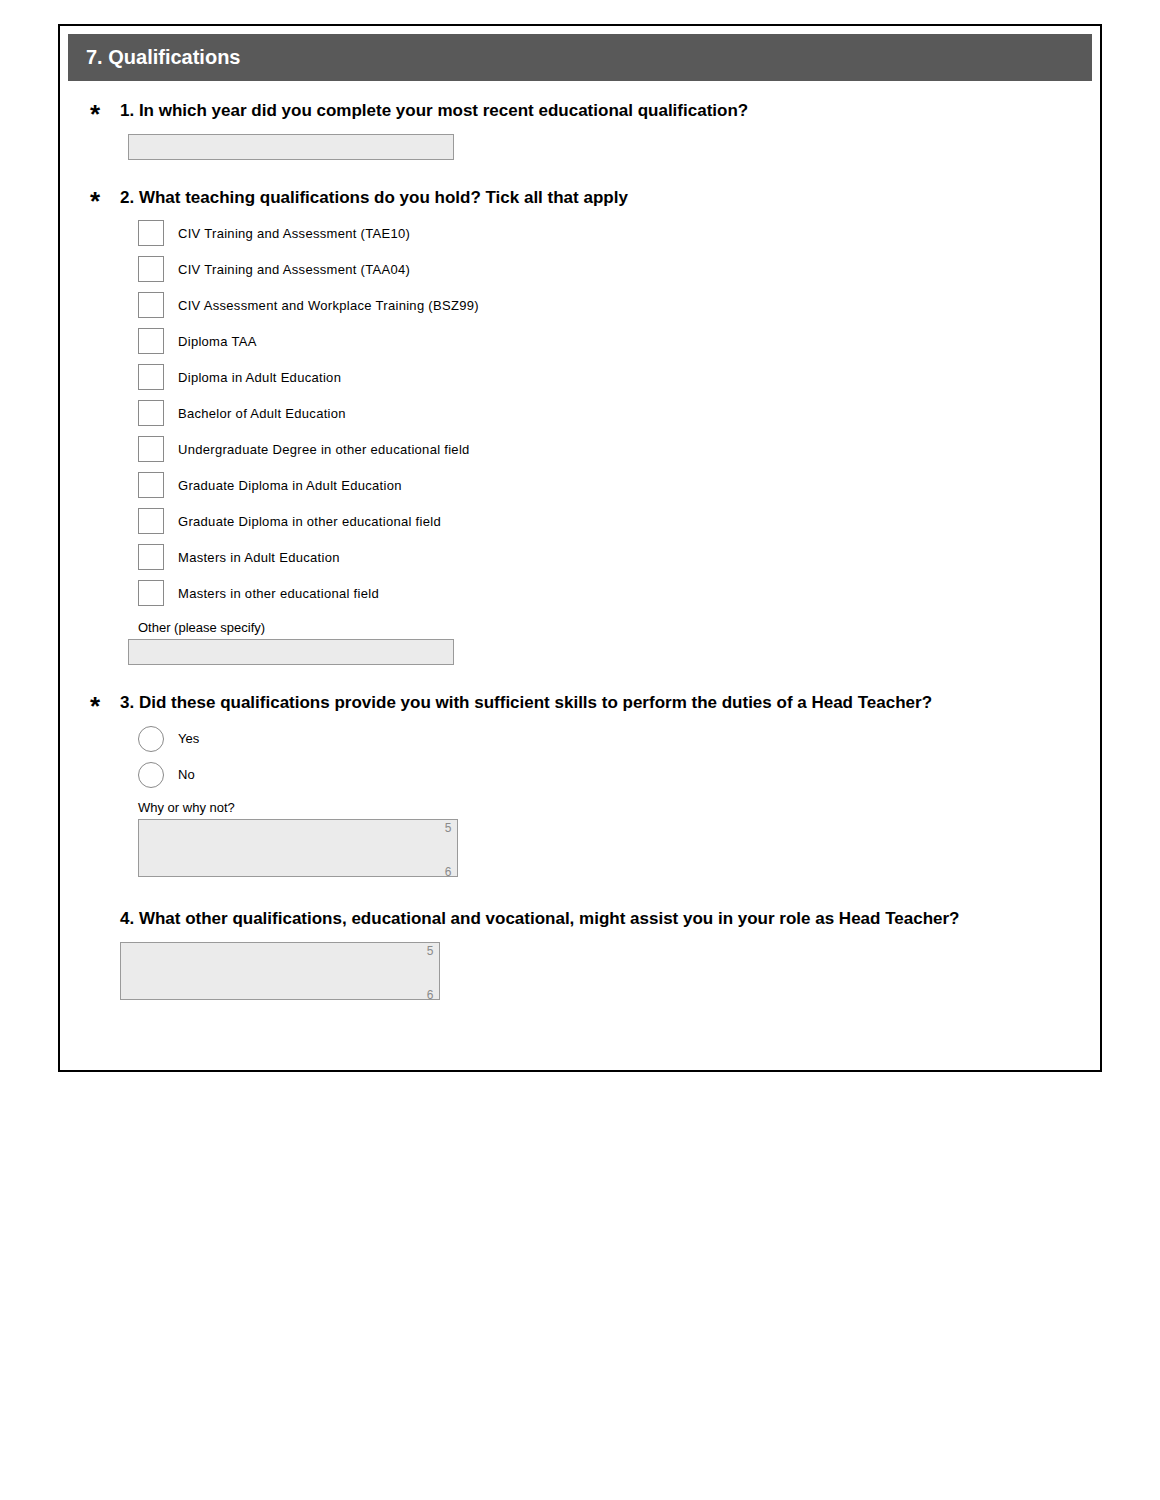7. Qualifications
*
1. In which year did you complete your most recent educational qualification?
*
2. What teaching qualifications do you hold? Tick all that apply
CIV Training and Assessment (TAE10)
CIV Training and Assessment (TAA04)
CIV Assessment and Workplace Training (BSZ99)
Diploma TAA
Diploma in Adult Education
Bachelor of Adult Education
Undergraduate Degree in other educational field
Graduate Diploma in Adult Education
Graduate Diploma in other educational field
Masters in Adult Education
Masters in other educational field
Other (please specify)
*
3. Did these qualifications provide you with sufficient skills to perform the duties of a Head Teacher?
Yes
No
Why or why not?
56
4. What other qualifications, educational and vocational, might assist you in your role as Head Teacher?
56